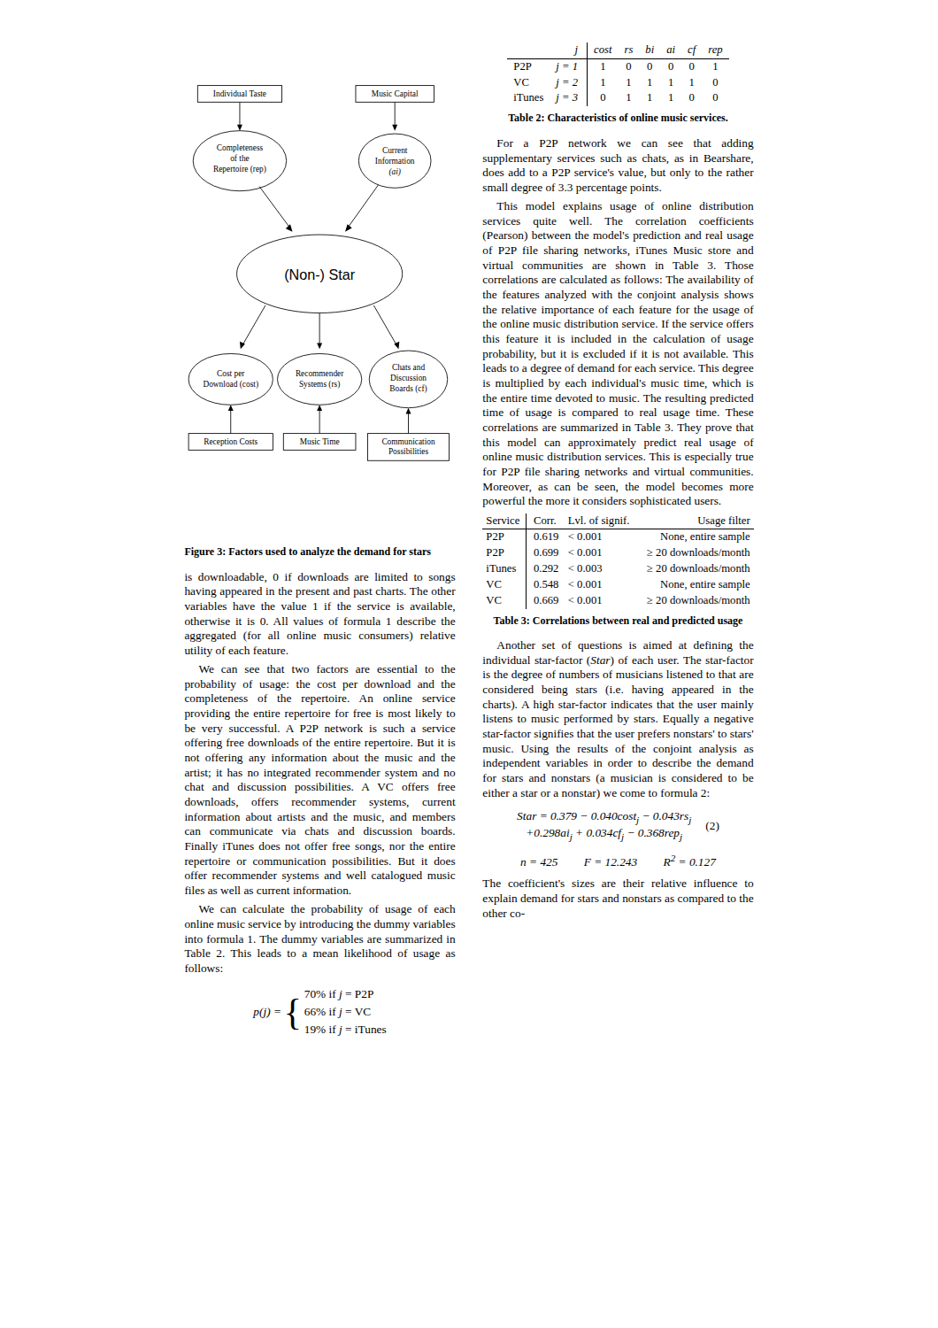Individual Taste Music Capital Completeness of the Repertoire (rep) Current Information (ai) (Non-) Star Cost per Download (cost) Recommender Systems (rs) Chats and Discussion Boards (cf) Reception Costs Music Time Communication Possibilities
Figure 3: Factors used to analyze the demand for stars
is downloadable, 0 if downloads are limited to songs having appeared in the present and past charts. The other variables have the value 1 if the service is available, otherwise it is 0. All values of formula 1 describe the aggregated (for all online music consumers) relative utility of each feature.
We can see that two factors are essential to the probability of usage: the cost per download and the completeness of the repertoire. An online service providing the entire repertoire for free is most likely to be very successful. A P2P network is such a service offering free downloads of the entire repertoire. But it is not offering any information about the music and the artist; it has no integrated recommender system and no chat and discussion possibilities. A VC offers free downloads, offers recommender systems, current information about artists and the music, and members can communicate via chats and discussion boards. Finally iTunes does not offer free songs, nor the entire repertoire or communication possibilities. But it does offer recommender systems and well catalogued music files as well as current information.
We can calculate the probability of usage of each online music service by introducing the dummy variables into formula 1. The dummy variables are summarized in Table 2. This leads to a mean likelihood of usage as follows:
p(j) = { 70% if j = P2P
66% if j = VC
19% if j = iTunes
| | j | cost | rs | bi | ai | cf | rep |
| P2P | j = 1 | 1 | 0 | 0 | 0 | 0 | 1 |
| VC | j = 2 | 1 | 1 | 1 | 1 | 1 | 0 |
| iTunes | j = 3 | 0 | 1 | 1 | 1 | 0 | 0 |
Table 2: Characteristics of online music services.
For a P2P network we can see that adding supplementary services such as chats, as in Bearshare, does add to a P2P service's value, but only to the rather small degree of 3.3 percentage points.
This model explains usage of online distribution services quite well. The correlation coefficients (Pearson) between the model's prediction and real usage of P2P file sharing networks, iTunes Music store and virtual communities are shown in Table 3. Those correlations are calculated as follows: The availability of the features analyzed with the conjoint analysis shows the relative importance of each feature for the usage of the online music distribution service. If the service offers this feature it is included in the calculation of usage probability, but it is excluded if it is not available. This leads to a degree of demand for each service. This degree is multiplied by each individual's music time, which is the entire time devoted to music. The resulting predicted time of usage is compared to real usage time. These correlations are summarized in Table 3. They prove that this model can approximately predict real usage of online music distribution services. This is especially true for P2P file sharing networks and virtual communities. Moreover, as can be seen, the model becomes more powerful the more it considers sophisticated users.
| Service | Corr. | Lvl. of signif. | Usage filter |
| --- | --- | --- | --- |
| P2P | 0.619 | < 0.001 | None, entire sample |
| P2P | 0.699 | < 0.001 | ≥ 20 downloads/month |
| iTunes | 0.292 | < 0.003 | ≥ 20 downloads/month |
| VC | 0.548 | < 0.001 | None, entire sample |
| VC | 0.669 | < 0.001 | ≥ 20 downloads/month |
Table 3: Correlations between real and predicted usage
Another set of questions is aimed at defining the individual star-factor (Star) of each user. The star-factor is the degree of numbers of musicians listened to that are considered being stars (i.e. having appeared in the charts). A high star-factor indicates that the user mainly listens to music performed by stars. Equally a negative star-factor signifies that the user prefers nonstars' to stars' music. Using the results of the conjoint analysis as independent variables in order to describe the demand for stars and nonstars (a musician is considered to be either a star or a nonstar) we come to formula 2:
Star = 0.379 − 0.040costj − 0.043rsj
+0.298aij + 0.034cfj − 0.368repj
(2)
n = 425 F = 12.243 R2 = 0.127
The coefficient's sizes are their relative influence to explain demand for stars and nonstars as compared to the other co-